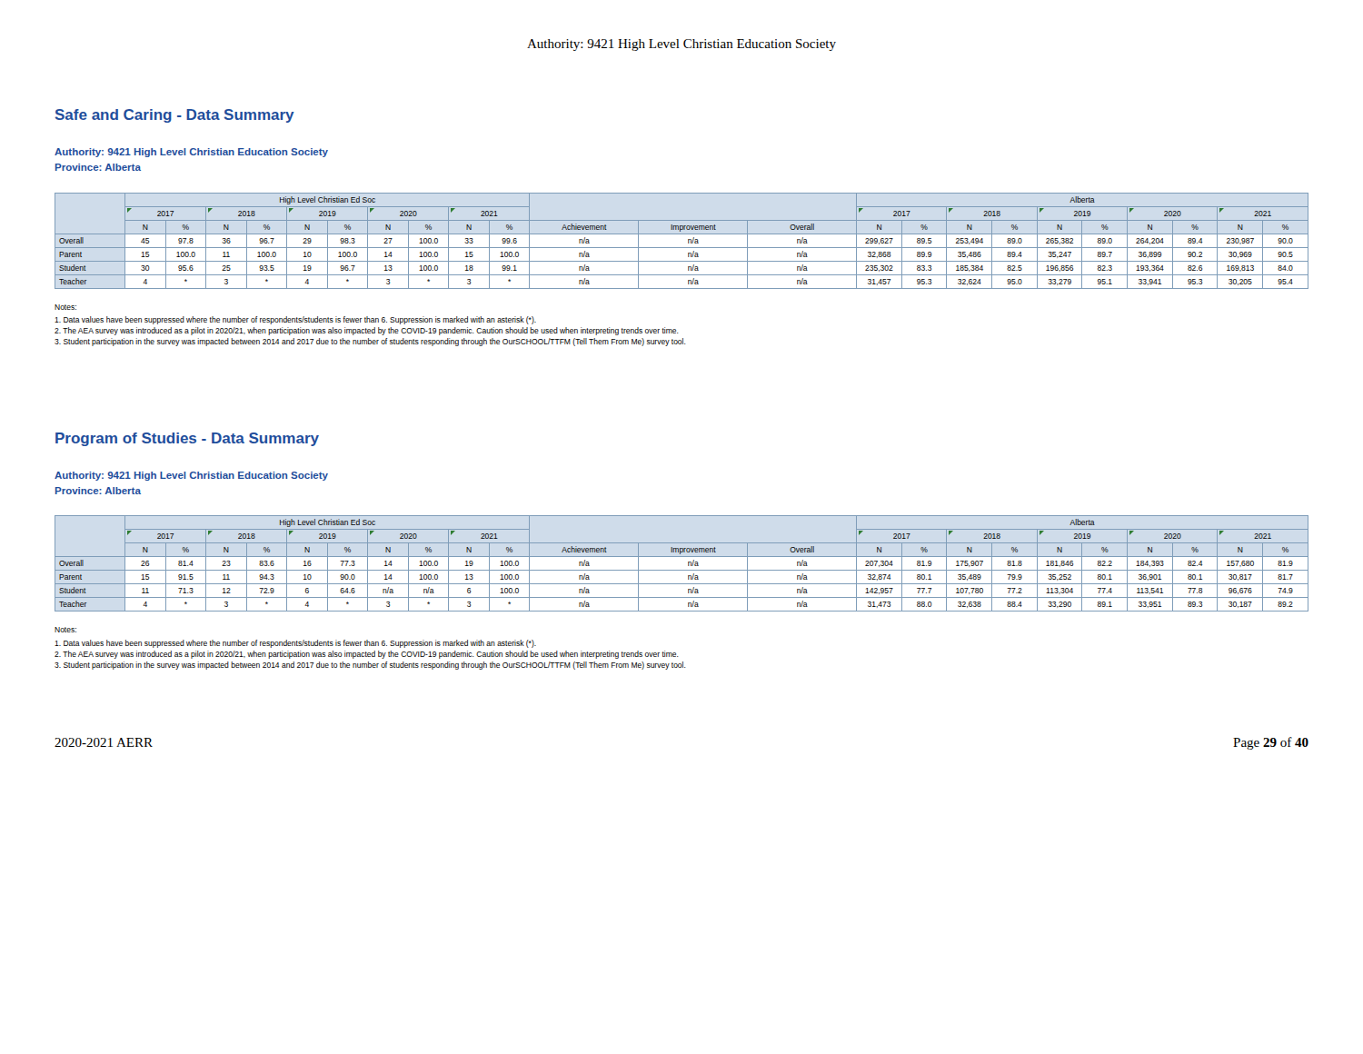Authority: 9421 High Level Christian Education Society
Safe and Caring - Data Summary
Authority: 9421 High Level Christian Education Society
Province: Alberta
| | High Level Christian Ed Soc | | Alberta |
| --- | --- | --- | --- |
| 2017 | 2018 | 2019 | 2020 | 2021 | 2017 | 2018 | 2019 | 2020 | 2021 |
| N | % | N | % | N | % | N | % | N | % | Achievement | Improvement | Overall | N | % | N | % | N | % | N | % | N | % |
| Overall | 45 | 97.8 | 36 | 96.7 | 29 | 98.3 | 27 | 100.0 | 33 | 99.6 | n/a | n/a | n/a | 299,627 | 89.5 | 253,494 | 89.0 | 265,382 | 89.0 | 264,204 | 89.4 | 230,987 | 90.0 |
| Parent | 15 | 100.0 | 11 | 100.0 | 10 | 100.0 | 14 | 100.0 | 15 | 100.0 | n/a | n/a | n/a | 32,868 | 89.9 | 35,486 | 89.4 | 35,247 | 89.7 | 36,899 | 90.2 | 30,969 | 90.5 |
| Student | 30 | 95.6 | 25 | 93.5 | 19 | 96.7 | 13 | 100.0 | 18 | 99.1 | n/a | n/a | n/a | 235,302 | 83.3 | 185,384 | 82.5 | 196,856 | 82.3 | 193,364 | 82.6 | 169,813 | 84.0 |
| Teacher | 4 | * | 3 | * | 4 | * | 3 | * | 3 | * | n/a | n/a | n/a | 31,457 | 95.3 | 32,624 | 95.0 | 33,279 | 95.1 | 33,941 | 95.3 | 30,205 | 95.4 |
Notes:
1. Data values have been suppressed where the number of respondents/students is fewer than 6. Suppression is marked with an asterisk (*).
2. The AEA survey was introduced as a pilot in 2020/21, when participation was also impacted by the COVID-19 pandemic. Caution should be used when interpreting trends over time.
3. Student participation in the survey was impacted between 2014 and 2017 due to the number of students responding through the OurSCHOOL/TTFM (Tell Them From Me) survey tool.
Program of Studies - Data Summary
Authority: 9421 High Level Christian Education Society
Province: Alberta
| | High Level Christian Ed Soc | | Alberta |
| --- | --- | --- | --- |
| 2017 | 2018 | 2019 | 2020 | 2021 | 2017 | 2018 | 2019 | 2020 | 2021 |
| N | % | N | % | N | % | N | % | N | % | Achievement | Improvement | Overall | N | % | N | % | N | % | N | % | N | % |
| Overall | 26 | 81.4 | 23 | 83.6 | 16 | 77.3 | 14 | 100.0 | 19 | 100.0 | n/a | n/a | n/a | 207,304 | 81.9 | 175,907 | 81.8 | 181,846 | 82.2 | 184,393 | 82.4 | 157,680 | 81.9 |
| Parent | 15 | 91.5 | 11 | 94.3 | 10 | 90.0 | 14 | 100.0 | 13 | 100.0 | n/a | n/a | n/a | 32,874 | 80.1 | 35,489 | 79.9 | 35,252 | 80.1 | 36,901 | 80.1 | 30,817 | 81.7 |
| Student | 11 | 71.3 | 12 | 72.9 | 6 | 64.6 | n/a | n/a | 6 | 100.0 | n/a | n/a | n/a | 142,957 | 77.7 | 107,780 | 77.2 | 113,304 | 77.4 | 113,541 | 77.8 | 96,676 | 74.9 |
| Teacher | 4 | * | 3 | * | 4 | * | 3 | * | 3 | * | n/a | n/a | n/a | 31,473 | 88.0 | 32,638 | 88.4 | 33,290 | 89.1 | 33,951 | 89.3 | 30,187 | 89.2 |
Notes:
1. Data values have been suppressed where the number of respondents/students is fewer than 6. Suppression is marked with an asterisk (*).
2. The AEA survey was introduced as a pilot in 2020/21, when participation was also impacted by the COVID-19 pandemic. Caution should be used when interpreting trends over time.
3. Student participation in the survey was impacted between 2014 and 2017 due to the number of students responding through the OurSCHOOL/TTFM (Tell Them From Me) survey tool.
2020-2021 AERR
Page 29 of 40